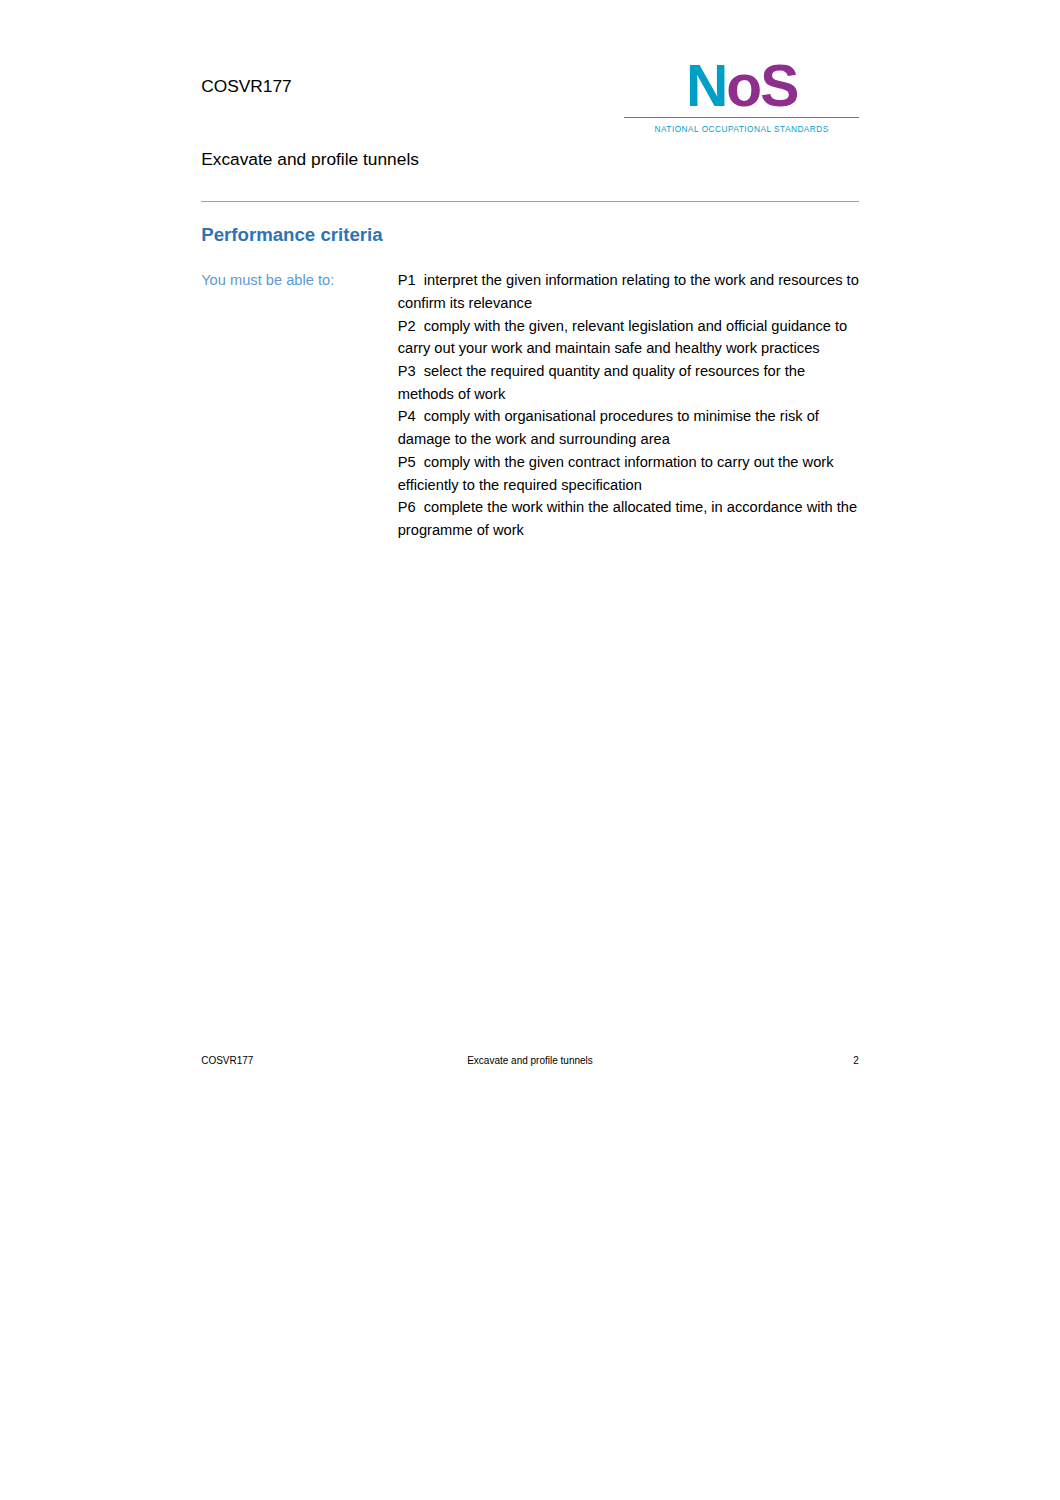COSVR177
NoS
NATIONAL OCCUPATIONAL STANDARDS
Excavate and profile tunnels
Performance criteria
You must be able to:
P1 interpret the given information relating to the work and resources to confirm its relevance
P2 comply with the given, relevant legislation and official guidance to carry out your work and maintain safe and healthy work practices
P3 select the required quantity and quality of resources for the methods of work
P4 comply with organisational procedures to minimise the risk of damage to the work and surrounding area
P5 comply with the given contract information to carry out the work efficiently to the required specification
P6 complete the work within the allocated time, in accordance with the programme of work
COSVR177
Excavate and profile tunnels
2